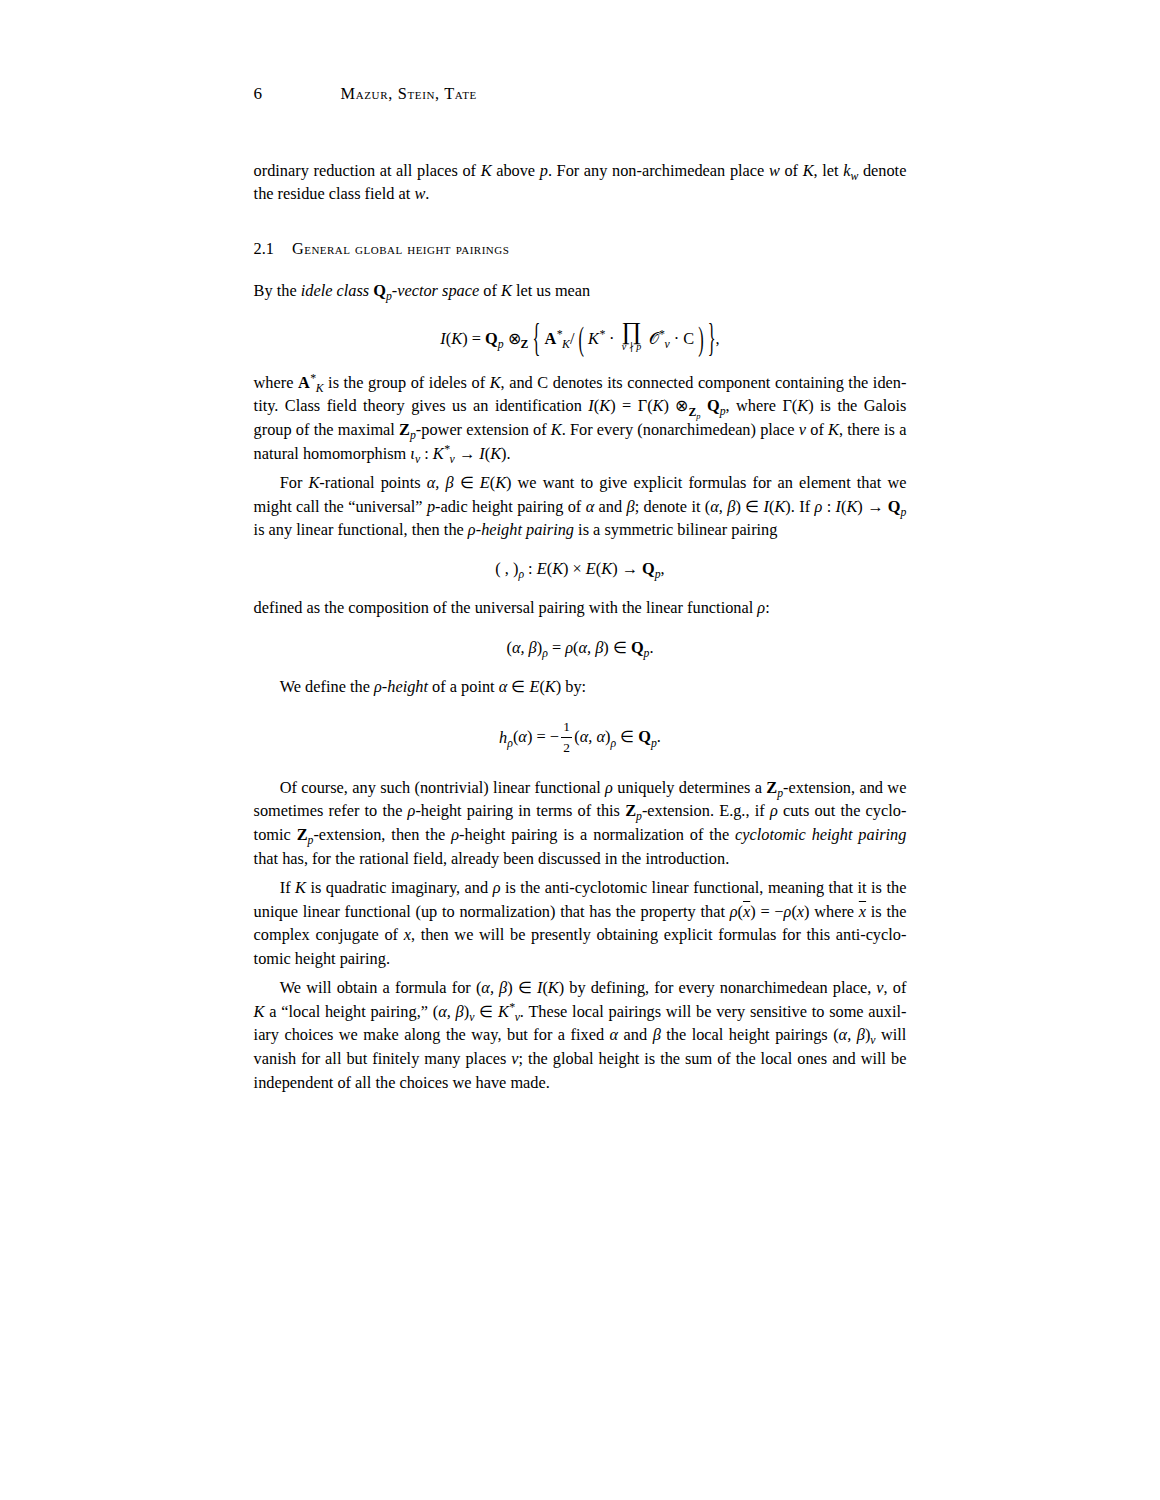6 Mazur, Stein, Tate
ordinary reduction at all places of K above p. For any non-archimedean place w of K, let kw denote the residue class field at w.
2.1 General global height pairings
By the idele class Qp-vector space of K let us mean
I(K) = Qp ⊗Z { A*K/ ( K* · ∏v ∤ p 𝒪*v · C ) },
where A*K is the group of ideles of K, and C denotes its connected component containing the identity. Class field theory gives us an identification I(K) = Γ(K) ⊗Zp Qp, where Γ(K) is the Galois group of the maximal Zp-power extension of K. For every (nonarchimedean) place v of K, there is a natural homomorphism ιv : K*v → I(K).
For K-rational points α, β ∈ E(K) we want to give explicit formulas for an element that we might call the “universal” p-adic height pairing of α and β; denote it (α, β) ∈ I(K). If ρ : I(K) → Qp is any linear functional, then the ρ-height pairing is a symmetric bilinear pairing
( , )ρ : E(K) × E(K) → Qp,
defined as the composition of the universal pairing with the linear functional ρ:
(α, β)ρ = ρ(α, β) ∈ Qp.
We define the ρ-height of a point α ∈ E(K) by:
hρ(α) = −12(α, α)ρ ∈ Qp.
Of course, any such (nontrivial) linear functional ρ uniquely determines a Zp-extension, and we sometimes refer to the ρ-height pairing in terms of this Zp-extension. E.g., if ρ cuts out the cyclotomic Zp-extension, then the ρ-height pairing is a normalization of the cyclotomic height pairing that has, for the rational field, already been discussed in the introduction.
If K is quadratic imaginary, and ρ is the anti-cyclotomic linear functional, meaning that it is the unique linear functional (up to normalization) that has the property that ρ(x) = −ρ(x) where x is the complex conjugate of x, then we will be presently obtaining explicit formulas for this anti-cyclotomic height pairing.
We will obtain a formula for (α, β) ∈ I(K) by defining, for every nonarchimedean place, v, of K a “local height pairing,” (α, β)v ∈ K*v. These local pairings will be very sensitive to some auxiliary choices we make along the way, but for a fixed α and β the local height pairings (α, β)v will vanish for all but finitely many places v; the global height is the sum of the local ones and will be independent of all the choices we have made.